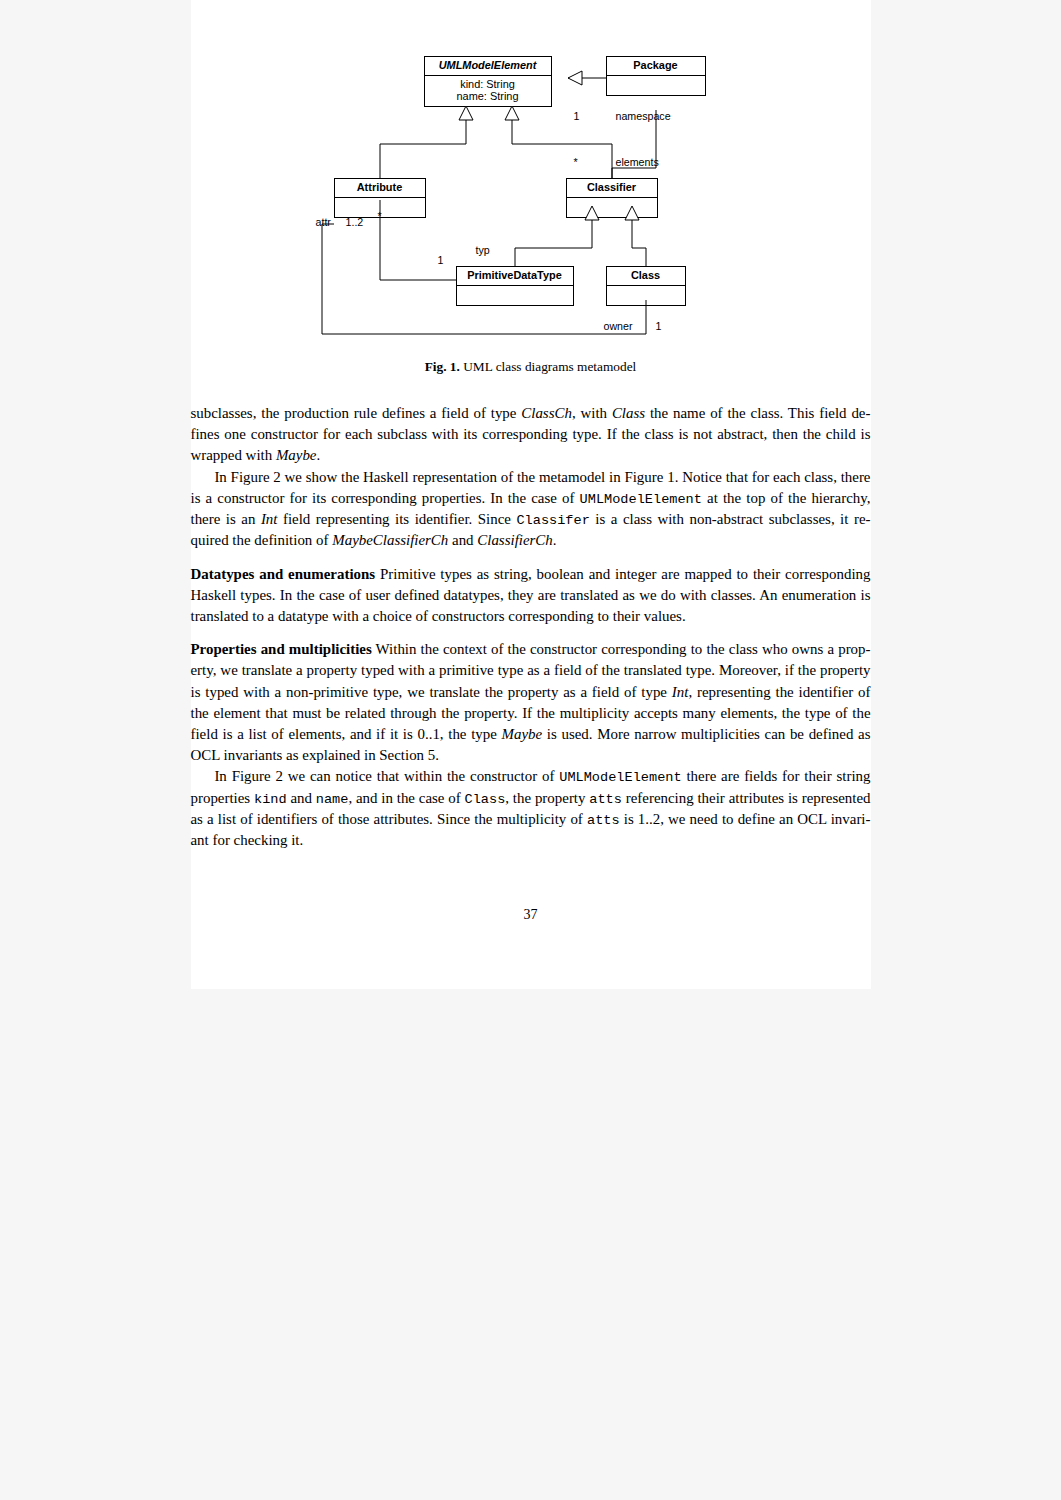UMLModelElement
kind: String
name: String
Package
Attribute
Classifier
PrimitiveDataType
Class
1
namespace
*
elements
attr
1..2
*
typ
1
owner
1
Fig. 1. UML class diagrams metamodel
subclasses, the production rule defines a field of type ClassCh, with Class the name of the class. This field defines one constructor for each subclass with its corresponding type. If the class is not abstract, then the child is wrapped with Maybe.
In Figure 2 we show the Haskell representation of the metamodel in Figure 1. Notice that for each class, there is a constructor for its corresponding properties. In the case of UMLModelElement at the top of the hierarchy, there is an Int field representing its identifier. Since Classifer is a class with non-abstract subclasses, it required the definition of MaybeClassifierCh and ClassifierCh.
Datatypes and enumerations Primitive types as string, boolean and integer are mapped to their corresponding Haskell types. In the case of user defined datatypes, they are translated as we do with classes. An enumeration is translated to a datatype with a choice of constructors corresponding to their values.
Properties and multiplicities Within the context of the constructor corresponding to the class who owns a property, we translate a property typed with a primitive type as a field of the translated type. Moreover, if the property is typed with a non-primitive type, we translate the property as a field of type Int, representing the identifier of the element that must be related through the property. If the multiplicity accepts many elements, the type of the field is a list of elements, and if it is 0..1, the type Maybe is used. More narrow multiplicities can be defined as OCL invariants as explained in Section 5.
In Figure 2 we can notice that within the constructor of UMLModelElement there are fields for their string properties kind and name, and in the case of Class, the property atts referencing their attributes is represented as a list of identifiers of those attributes. Since the multiplicity of atts is 1..2, we need to define an OCL invariant for checking it.
37